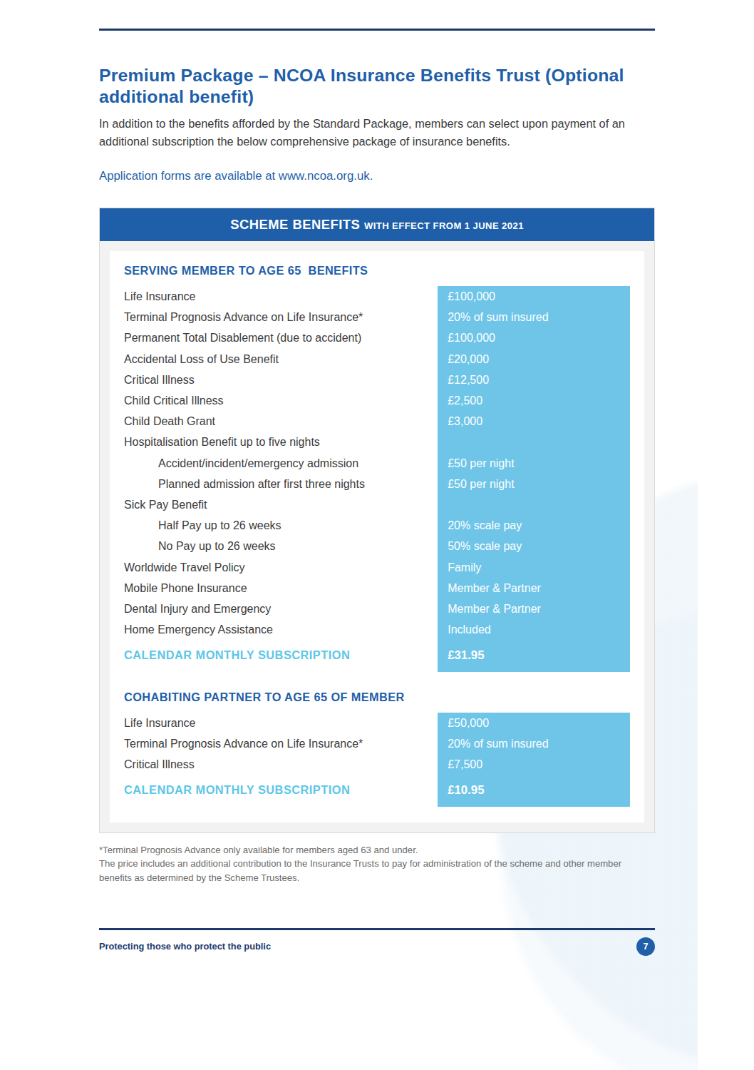Premium Package – NCOA Insurance Benefits Trust (Optional additional benefit)
In addition to the benefits afforded by the Standard Package, members can select upon payment of an additional subscription the below comprehensive package of insurance benefits.
Application forms are available at www.ncoa.org.uk.
SCHEME BENEFITS WITH EFFECT FROM 1 JUNE 2021
Serving member to age 65 Benefits
| Life Insurance | £100,000 |
| Terminal Prognosis Advance on Life Insurance* | 20% of sum insured |
| Permanent Total Disablement (due to accident) | £100,000 |
| Accidental Loss of Use Benefit | £20,000 |
| Critical Illness | £12,500 |
| Child Critical Illness | £2,500 |
| Child Death Grant | £3,000 |
| Hospitalisation Benefit up to five nights | |
| Accident/incident/emergency admission | £50 per night |
| Planned admission after first three nights | £50 per night |
| Sick Pay Benefit | |
| Half Pay up to 26 weeks | 20% scale pay |
| No Pay up to 26 weeks | 50% scale pay |
| Worldwide Travel Policy | Family |
| Mobile Phone Insurance | Member & Partner |
| Dental Injury and Emergency | Member & Partner |
| Home Emergency Assistance | Included |
| Calendar Monthly Subscription | £31.95 |
Cohabiting partner to age 65 of member
| Life Insurance | £50,000 |
| Terminal Prognosis Advance on Life Insurance* | 20% of sum insured |
| Critical Illness | £7,500 |
| Calendar Monthly Subscription | £10.95 |
*Terminal Prognosis Advance only available for members aged 63 and under.
The price includes an additional contribution to the Insurance Trusts to pay for administration of the scheme and other member benefits as determined by the Scheme Trustees.
Protecting those who protect the public 7